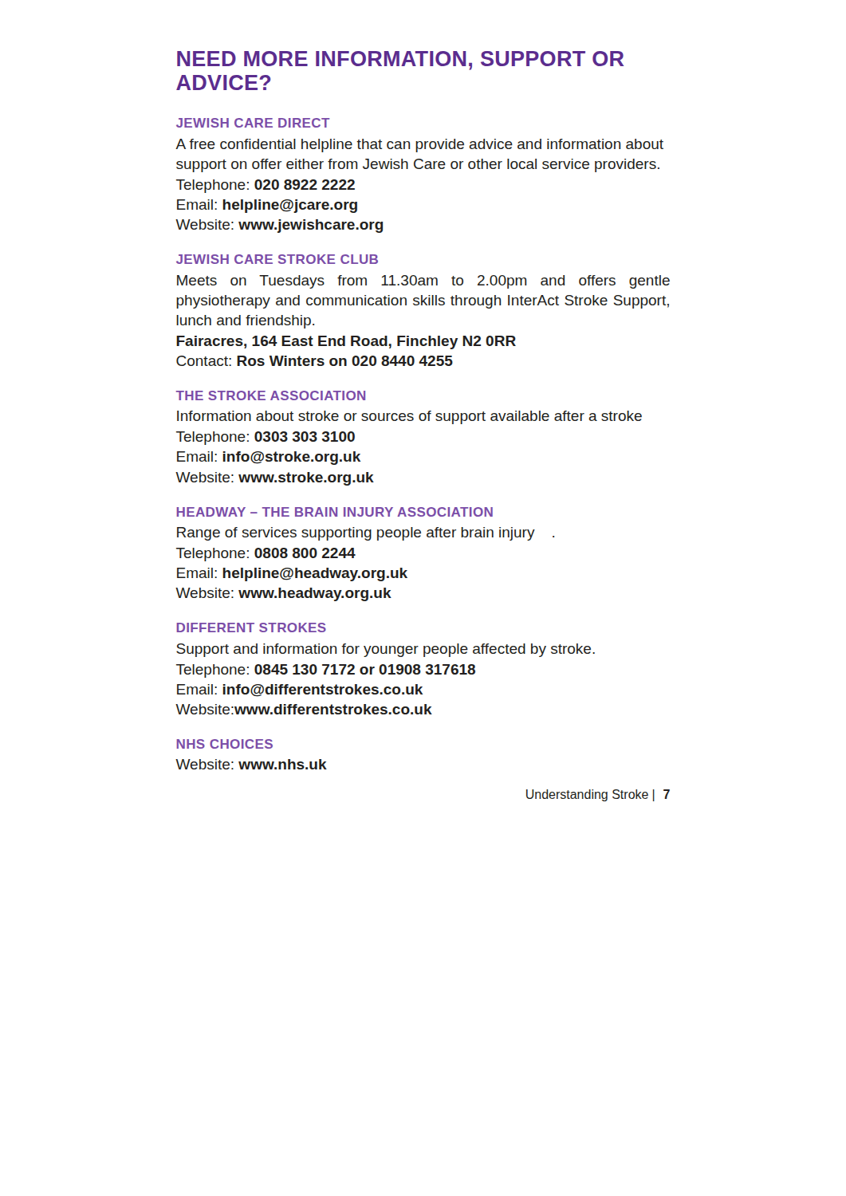Need more information, support or advice?
Jewish Care Direct
A free confidential helpline that can provide advice and information about support on offer either from Jewish Care or other local service providers.
Telephone: 020 8922 2222
Email: helpline@jcare.org
Website: www.jewishcare.org
Jewish Care Stroke Club
Meets on Tuesdays from 11.30am to 2.00pm and offers gentle physiotherapy and communication skills through InterAct Stroke Support, lunch and friendship.
Fairacres, 164 East End Road, Finchley N2 0RR
Contact: Ros Winters on 020 8440 4255
The Stroke Association
Information about stroke or sources of support available after a stroke
Telephone: 0303 303 3100
Email: info@stroke.org.uk
Website: www.stroke.org.uk
Headway – the brain injury association
Range of services supporting people after brain injury .
Telephone: 0808 800 2244
Email: helpline@headway.org.uk
Website: www.headway.org.uk
Different Strokes
Support and information for younger people affected by stroke.
Telephone: 0845 130 7172 or 01908 317618
Email: info@differentstrokes.co.uk
Website: www.differentstrokes.co.uk
NHS Choices
Website: www.nhs.uk
Understanding Stroke|7